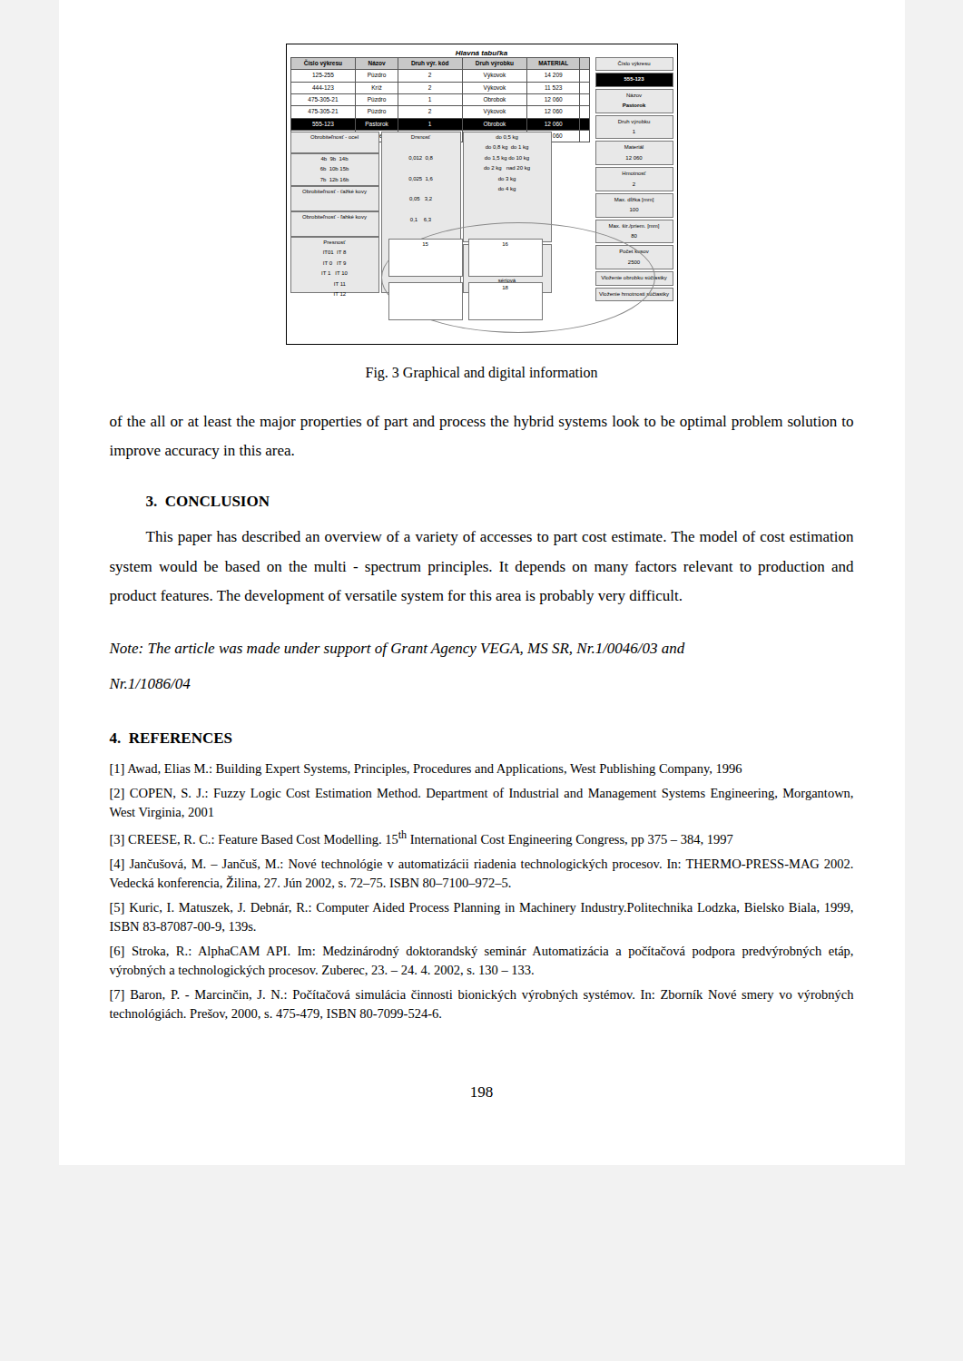Hlavná tabuľka
| Číslo výkresu | Názov | Druh výr. kód | Druh výrobku | MATERIAL | |
| --- | --- | --- | --- | --- | --- |
| 125-255 | Púzdro | 2 | Výkovok | 14 209 | |
| 444-123 | Kríž | 2 | Výkovok | 11 523 | |
| 475-305-21 | Púzdro | 1 | Obrobok | 12 060 | |
| 475-305-21 | Púzdro | 2 | Výkovok | 12 060 | |
| 555-123 | Pastorok | 1 | Obrobok | 12 060 | |
| 631-03-2 | Tanier | 1 | Obrobok | 12 060 | |
Obrobiteľnosť - ocel
4b 9b 14b
6b 10b 15b
7b 12b 16b
8b 13b
Obrobiteľnosť - ťažké kovy
Obrobiteľnosť - ľahké kovy
Presnosť
IT01 IT 8
IT 0 IT 9
IT 1 IT 10
IT 11
IT 12
Drsnosť
0,012 0,8
0,025 1,6
0,05 3,2
0,1 6,3
0,2 12,5
0,4
do 0,5 kg
do 0,8 kg do 1 kg
do 1,5 kg do 10 kg
do 2 kg nad 20 kg
do 3 kg
do 4 kg
Sériovosť
kusová
malosériová
sériová
Číslo výkresu
555-123
Názov
Pastorok
Druh výrobku
1
Materiál
12 060
Hmotnosť
2
Max. dĺžka [mm]
100
Max. šír./priem. [mm]
80
Počet kusov
2500
Vloženie obrobku súčiastky
Vloženie hmotnosti súčiastky
15
16
18
Fig. 3 Graphical and digital information
of the all or at least the major properties of part and process the hybrid systems look to be optimal problem solution to improve accuracy in this area.
3. CONCLUSION
This paper has described an overview of a variety of accesses to part cost estimate. The model of cost estimation system would be based on the multi - spectrum principles. It depends on many factors relevant to production and product features. The development of versatile system for this area is probably very difficult.
Note: The article was made under support of Grant Agency VEGA, MS SR, Nr.1/0046/03 and
Nr.1/1086/04
4. REFERENCES
[1] Awad, Elias M.: Building Expert Systems, Principles, Procedures and Applications, West Publishing Company, 1996
[2] COPEN, S. J.: Fuzzy Logic Cost Estimation Method. Department of Industrial and Management Systems Engineering, Morgantown, West Virginia, 2001
[3] CREESE, R. C.: Feature Based Cost Modelling. 15th International Cost Engineering Congress, pp 375 – 384, 1997
[4] Jančušová, M. – Jančuš, M.: Nové technológie v automatizácii riadenia technologických procesov. In: THERMO-PRESS-MAG 2002. Vedecká konferencia, Žilina, 27. Jún 2002, s. 72–75. ISBN 80–7100–972–5.
[5] Kuric, I. Matuszek, J. Debnár, R.: Computer Aided Process Planning in Machinery Industry.Politechnika Lodzka, Bielsko Biala, 1999, ISBN 83-87087-00-9, 139s.
[6] Stroka, R.: AlphaCAM API. Im: Medzinárodný doktorandský seminár Automatizácia a počítačová podpora predvýrobných etáp, výrobných a technologických procesov. Zuberec, 23. – 24. 4. 2002, s. 130 – 133.
[7] Baron, P. - Marcinčin, J. N.: Počítačová simulácia činnosti bionických výrobných systémov. In: Zborník Nové smery vo výrobných technológiách. Prešov, 2000, s. 475-479, ISBN 80-7099-524-6.
198